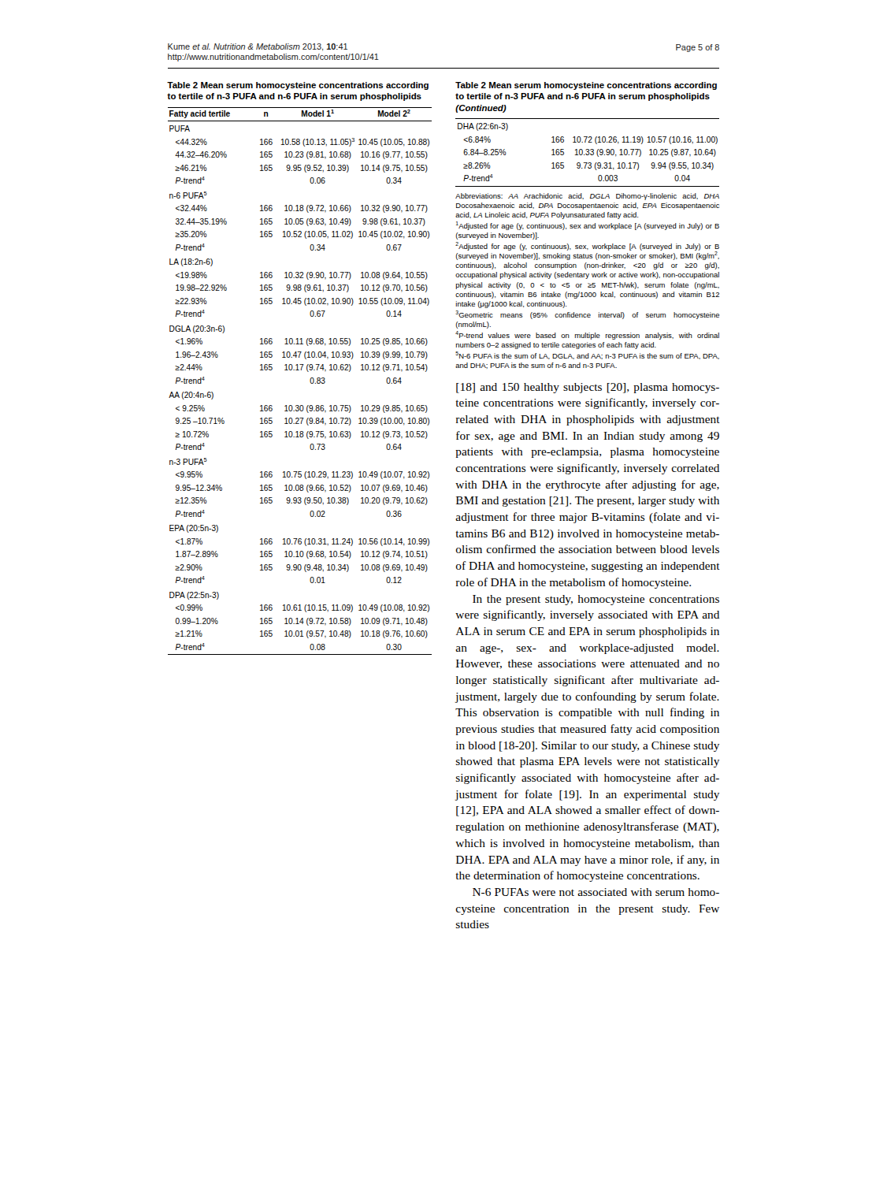Kume et al. Nutrition & Metabolism 2013, 10:41
http://www.nutritionandmetabolism.com/content/10/1/41
Page 5 of 8
Table 2 Mean serum homocysteine concentrations according to tertile of n-3 PUFA and n-6 PUFA in serum phospholipids
| Fatty acid tertile | n | Model 1 1 | Model 2 2 |
| --- | --- | --- | --- |
| PUFA |
| <44.32% | 166 | 10.58 (10.13, 11.05) 3 | 10.45 (10.05, 10.88) |
| 44.32–46.20% | 165 | 10.23 (9.81, 10.68) | 10.16 (9.77, 10.55) |
| ≥46.21% | 165 | 9.95 (9.52, 10.39) | 10.14 (9.75, 10.55) |
| P -trend 4 | | 0.06 | 0.34 |
| n-6 PUFA 5 |
| <32.44% | 166 | 10.18 (9.72, 10.66) | 10.32 (9.90, 10.77) |
| 32.44–35.19% | 165 | 10.05 (9.63, 10.49) | 9.98 (9.61, 10.37) |
| ≥35.20% | 165 | 10.52 (10.05, 11.02) | 10.45 (10.02, 10.90) |
| P -trend 4 | | 0.34 | 0.67 |
| LA (18:2n-6) |
| <19.98% | 166 | 10.32 (9.90, 10.77) | 10.08 (9.64, 10.55) |
| 19.98–22.92% | 165 | 9.98 (9.61, 10.37) | 10.12 (9.70, 10.56) |
| ≥22.93% | 165 | 10.45 (10.02, 10.90) | 10.55 (10.09, 11.04) |
| P -trend 4 | | 0.67 | 0.14 |
| DGLA (20:3n-6) |
| <1.96% | 166 | 10.11 (9.68, 10.55) | 10.25 (9.85, 10.66) |
| 1.96–2.43% | 165 | 10.47 (10.04, 10.93) | 10.39 (9.99, 10.79) |
| ≥2.44% | 165 | 10.17 (9.74, 10.62) | 10.12 (9.71, 10.54) |
| P -trend 4 | | 0.83 | 0.64 |
| AA (20:4n-6) |
| < 9.25% | 166 | 10.30 (9.86, 10.75) | 10.29 (9.85, 10.65) |
| 9.25 –10.71% | 165 | 10.27 (9.84, 10.72) | 10.39 (10.00, 10.80) |
| ≥ 10.72% | 165 | 10.18 (9.75, 10.63) | 10.12 (9.73, 10.52) |
| P -trend 4 | | 0.73 | 0.64 |
| n-3 PUFA 5 |
| <9.95% | 166 | 10.75 (10.29, 11.23) | 10.49 (10.07, 10.92) |
| 9.95–12.34% | 165 | 10.08 (9.66, 10.52) | 10.07 (9.69, 10.46) |
| ≥12.35% | 165 | 9.93 (9.50, 10.38) | 10.20 (9.79, 10.62) |
| P -trend 4 | | 0.02 | 0.36 |
| EPA (20:5n-3) |
| <1.87% | 166 | 10.76 (10.31, 11.24) | 10.56 (10.14, 10.99) |
| 1.87–2.89% | 165 | 10.10 (9.68, 10.54) | 10.12 (9.74, 10.51) |
| ≥2.90% | 165 | 9.90 (9.48, 10.34) | 10.08 (9.69, 10.49) |
| P -trend 4 | | 0.01 | 0.12 |
| DPA (22:5n-3) |
| <0.99% | 166 | 10.61 (10.15, 11.09) | 10.49 (10.08, 10.92) |
| 0.99–1.20% | 165 | 10.14 (9.72, 10.58) | 10.09 (9.71, 10.48) |
| ≥1.21% | 165 | 10.01 (9.57, 10.48) | 10.18 (9.76, 10.60) |
| P -trend 4 | | 0.08 | 0.30 |
Table 2 Mean serum homocysteine concentrations according to tertile of n-3 PUFA and n-6 PUFA in serum phospholipids (Continued)
| DHA (22:6n-3) | | | |
| <6.84% | 166 | 10.72 (10.26, 11.19) | 10.57 (10.16, 11.00) |
| 6.84–8.25% | 165 | 10.33 (9.90, 10.77) | 10.25 (9.87, 10.64) |
| ≥8.26% | 165 | 9.73 (9.31, 10.17) | 9.94 (9.55, 10.34) |
| P -trend 4 | | 0.003 | 0.04 |
Abbreviations: AA Arachidonic acid, DGLA Dihomo-γ-linolenic acid, DHA Docosahexaenoic acid, DPA Docosapentaenoic acid, EPA Eicosapentaenoic acid, LA Linoleic acid, PUFA Polyunsaturated fatty acid.
1Adjusted for age (y, continuous), sex and workplace [A (surveyed in July) or B (surveyed in November)].
2Adjusted for age (y, continuous), sex, workplace [A (surveyed in July) or B (surveyed in November)], smoking status (non-smoker or smoker), BMI (kg/m2, continuous), alcohol consumption (non-drinker, <20 g/d or ≥20 g/d), occupational physical activity (sedentary work or active work), non-occupational physical activity (0, 0 < to <5 or ≥5 MET-h/wk), serum folate (ng/mL, continuous), vitamin B6 intake (mg/1000 kcal, continuous) and vitamin B12 intake (μg/1000 kcal, continuous).
3Geometric means (95% confidence interval) of serum homocysteine (nmol/mL).
4P-trend values were based on multiple regression analysis, with ordinal numbers 0–2 assigned to tertile categories of each fatty acid.
5N-6 PUFA is the sum of LA, DGLA, and AA; n-3 PUFA is the sum of EPA, DPA, and DHA; PUFA is the sum of n-6 and n-3 PUFA.
[18] and 150 healthy subjects [20], plasma homocysteine concentrations were significantly, inversely correlated with DHA in phospholipids with adjustment for sex, age and BMI. In an Indian study among 49 patients with pre-eclampsia, plasma homocysteine concentrations were significantly, inversely correlated with DHA in the erythrocyte after adjusting for age, BMI and gestation [21]. The present, larger study with adjustment for three major B-vitamins (folate and vitamins B6 and B12) involved in homocysteine metabolism confirmed the association between blood levels of DHA and homocysteine, suggesting an independent role of DHA in the metabolism of homocysteine.
In the present study, homocysteine concentrations were significantly, inversely associated with EPA and ALA in serum CE and EPA in serum phospholipids in an age-, sex- and workplace-adjusted model. However, these associations were attenuated and no longer statistically significant after multivariate adjustment, largely due to confounding by serum folate. This observation is compatible with null finding in previous studies that measured fatty acid composition in blood [18-20]. Similar to our study, a Chinese study showed that plasma EPA levels were not statistically significantly associated with homocysteine after adjustment for folate [19]. In an experimental study [12], EPA and ALA showed a smaller effect of down-regulation on methionine adenosyltransferase (MAT), which is involved in homocysteine metabolism, than DHA. EPA and ALA may have a minor role, if any, in the determination of homocysteine concentrations.
N-6 PUFAs were not associated with serum homocysteine concentration in the present study. Few studies